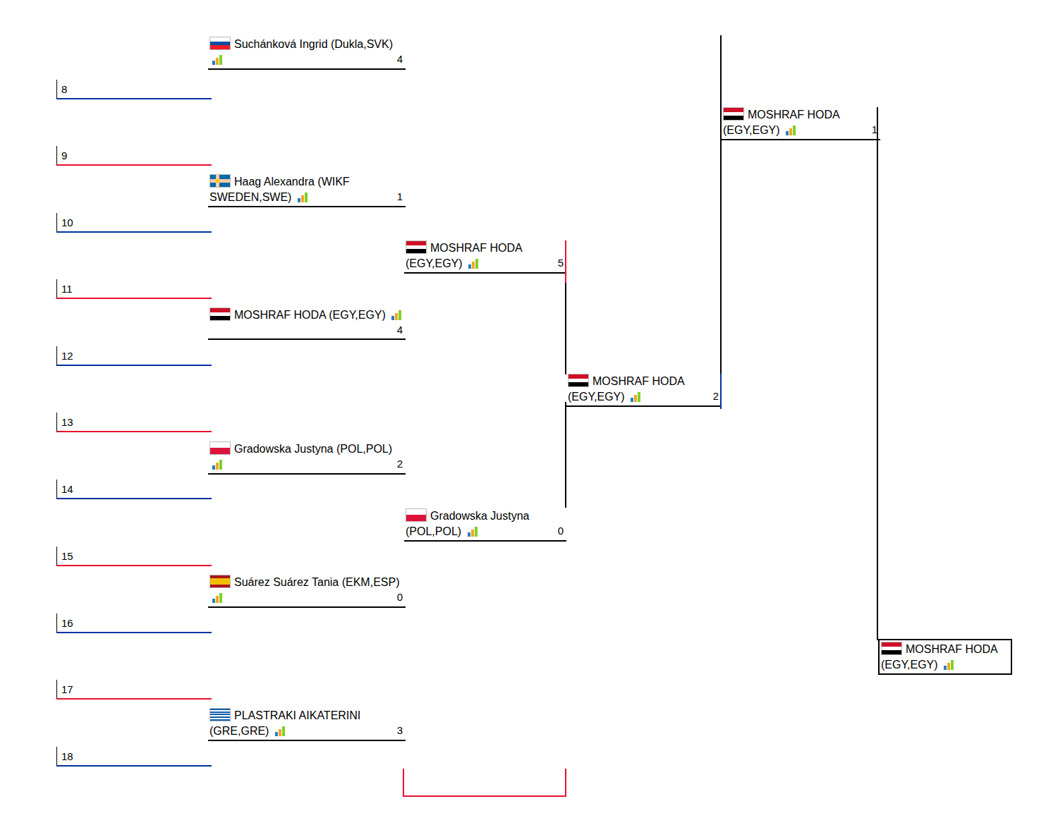Suchánková Ingrid (Dukla,SVK) 4
8
9
10
11
12
13
14
15
16
17
18
Haag Alexandra (WIKF SWEDEN,SWE) 1
MOSHRAF HODA (EGY,EGY) 4
Gradowska Justyna (POL,POL) 2
Suárez Suárez Tania (EKM,ESP) 0
PLASTRAKI AIKATERINI (GRE,GRE) 3
MOSHRAF HODA (EGY,EGY) 5
Gradowska Justyna (POL,POL) 0
MOSHRAF HODA (EGY,EGY) 2
MOSHRAF HODA (EGY,EGY) 1
MOSHRAF HODA (EGY,EGY)